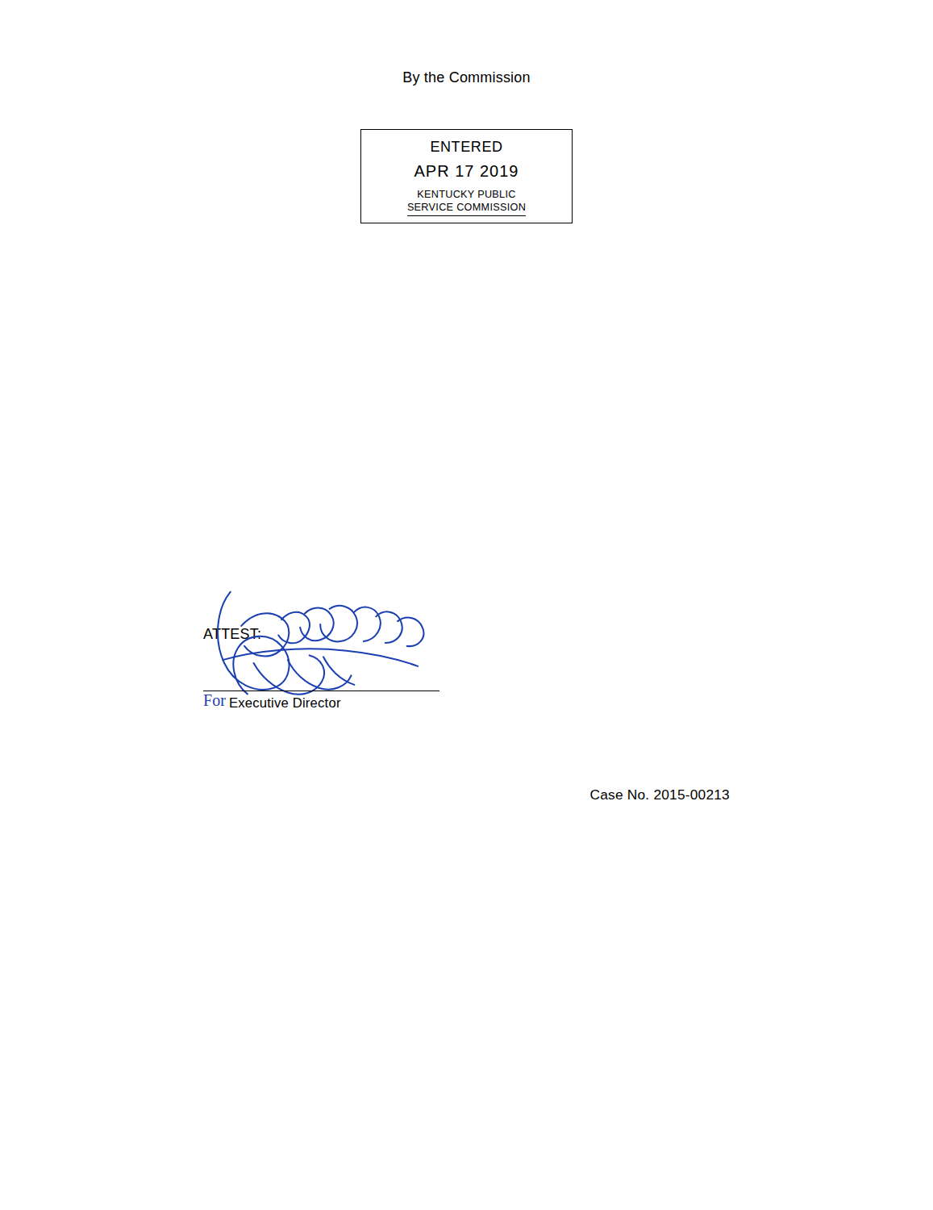By the Commission
ENTERED
APR 17 2019
KENTUCKY PUBLIC
SERVICE COMMISSION
ATTEST:
For Executive Director
Case No. 2015-00213